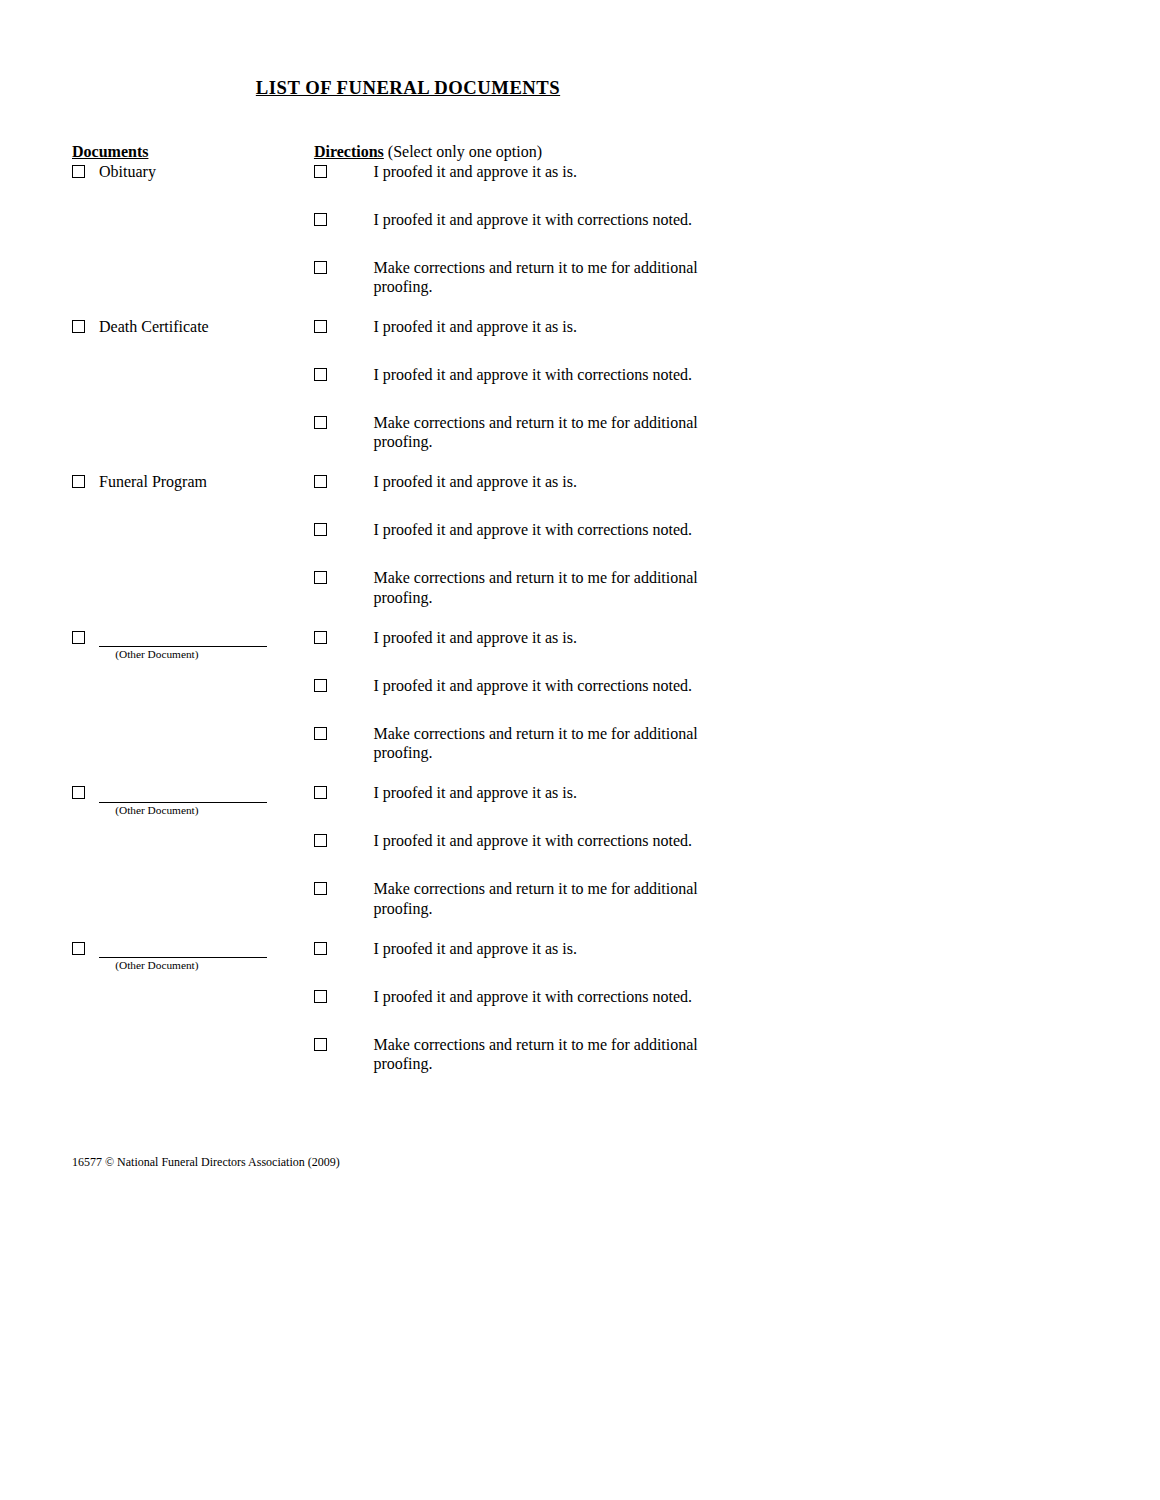LIST OF FUNERAL DOCUMENTS
| Documents | Directions (Select only one option) |
| Obituary | I proofed it and approve it as is. I proofed it and approve it with corrections noted. Make corrections and return it to me for additional proofing. |
| Death Certificate | I proofed it and approve it as is. I proofed it and approve it with corrections noted. Make corrections and return it to me for additional proofing. |
| Funeral Program | I proofed it and approve it as is. I proofed it and approve it with corrections noted. Make corrections and return it to me for additional proofing. |
| (Other Document) | I proofed it and approve it as is. I proofed it and approve it with corrections noted. Make corrections and return it to me for additional proofing. |
| (Other Document) | I proofed it and approve it as is. I proofed it and approve it with corrections noted. Make corrections and return it to me for additional proofing. |
| (Other Document) | I proofed it and approve it as is. I proofed it and approve it with corrections noted. Make corrections and return it to me for additional proofing. |
16577 © National Funeral Directors Association (2009)